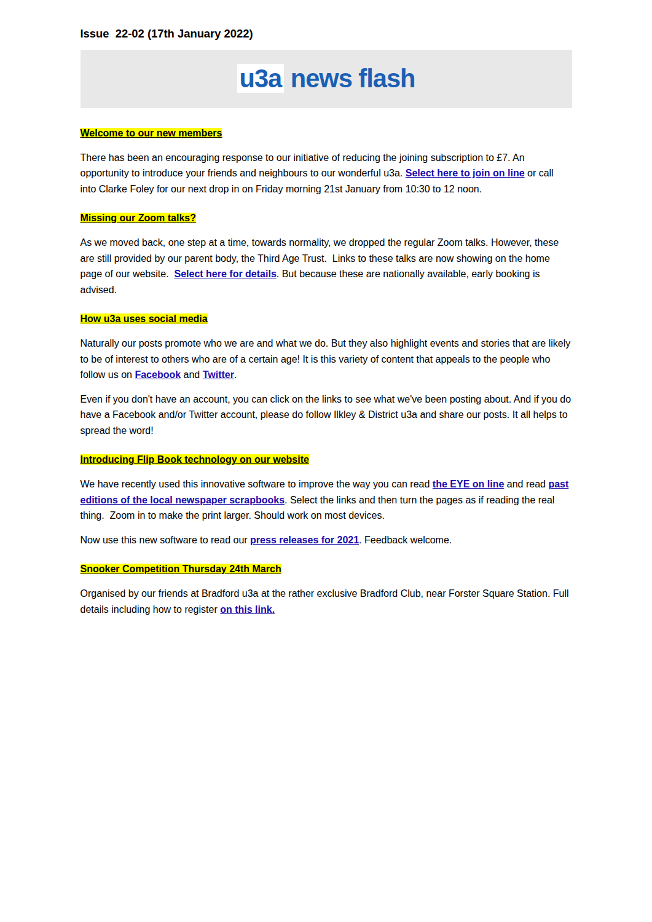Issue 22-02 (17th January 2022)
u3a news flash
Welcome to our new members
There has been an encouraging response to our initiative of reducing the joining subscription to £7. An opportunity to introduce your friends and neighbours to our wonderful u3a. Select here to join on line or call into Clarke Foley for our next drop in on Friday morning 21st January from 10:30 to 12 noon.
Missing our Zoom talks?
As we moved back, one step at a time, towards normality, we dropped the regular Zoom talks. However, these are still provided by our parent body, the Third Age Trust. Links to these talks are now showing on the home page of our website. Select here for details. But because these are nationally available, early booking is advised.
How u3a uses social media
Naturally our posts promote who we are and what we do. But they also highlight events and stories that are likely to be of interest to others who are of a certain age! It is this variety of content that appeals to the people who follow us on Facebook and Twitter.
Even if you don't have an account, you can click on the links to see what we've been posting about. And if you do have a Facebook and/or Twitter account, please do follow Ilkley & District u3a and share our posts. It all helps to spread the word!
Introducing Flip Book technology on our website
We have recently used this innovative software to improve the way you can read the EYE on line and read past editions of the local newspaper scrapbooks. Select the links and then turn the pages as if reading the real thing. Zoom in to make the print larger. Should work on most devices.
Now use this new software to read our press releases for 2021. Feedback welcome.
Snooker Competition Thursday 24th March
Organised by our friends at Bradford u3a at the rather exclusive Bradford Club, near Forster Square Station. Full details including how to register on this link.